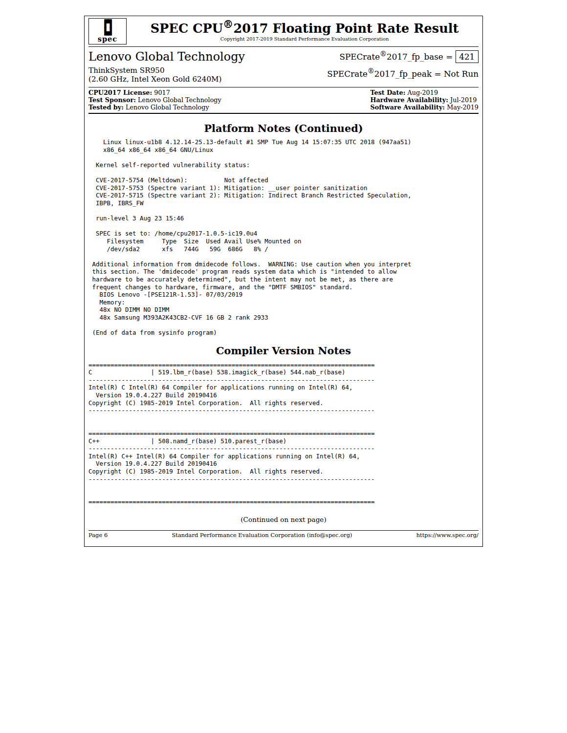▛▜
▙▟
spec
SPEC CPU®2017 Floating Point Rate Result
Copyright 2017-2019 Standard Performance Evaluation Corporation
Lenovo Global Technology
ThinkSystem SR950
(2.60 GHz, Intel Xeon Gold 6240M)
SPECrate®2017_fp_base = 421
SPECrate®2017_fp_peak = Not Run
CPU2017 License: 9017
Test Sponsor: Lenovo Global Technology
Tested by: Lenovo Global Technology
Test Date: Aug-2019
Hardware Availability: Jul-2019
Software Availability: May-2019
Platform Notes (Continued)
    Linux linux-u1b8 4.12.14-25.13-default #1 SMP Tue Aug 14 15:07:35 UTC 2018 (947aa51)
    x86_64 x86_64 x86_64 GNU/Linux

  Kernel self-reported vulnerability status:

  CVE-2017-5754 (Meltdown):          Not affected
  CVE-2017-5753 (Spectre variant 1): Mitigation: __user pointer sanitization
  CVE-2017-5715 (Spectre variant 2): Mitigation: Indirect Branch Restricted Speculation,
  IBPB, IBRS_FW

  run-level 3 Aug 23 15:46

  SPEC is set to: /home/cpu2017-1.0.5-ic19.0u4
     Filesystem     Type  Size  Used Avail Use% Mounted on
     /dev/sda2      xfs   744G   59G  686G   8% /

 Additional information from dmidecode follows.  WARNING: Use caution when you interpret
 this section. The 'dmidecode' program reads system data which is "intended to allow
 hardware to be accurately determined", but the intent may not be met, as there are
 frequent changes to hardware, firmware, and the "DMTF SMBIOS" standard.
   BIOS Lenovo -[PSE121R-1.53]- 07/03/2019
   Memory:
   48x NO DIMM NO DIMM
   48x Samsung M393A2K43CB2-CVF 16 GB 2 rank 2933

 (End of data from sysinfo program)
Compiler Version Notes
==============================================================================
C                | 519.lbm_r(base) 538.imagick_r(base) 544.nab_r(base)
------------------------------------------------------------------------------
Intel(R) C Intel(R) 64 Compiler for applications running on Intel(R) 64,
  Version 19.0.4.227 Build 20190416
Copyright (C) 1985-2019 Intel Corporation.  All rights reserved.
------------------------------------------------------------------------------


==============================================================================
C++              | 508.namd_r(base) 510.parest_r(base)
------------------------------------------------------------------------------
Intel(R) C++ Intel(R) 64 Compiler for applications running on Intel(R) 64,
  Version 19.0.4.227 Build 20190416
Copyright (C) 1985-2019 Intel Corporation.  All rights reserved.
------------------------------------------------------------------------------


==============================================================================
(Continued on next page)
Page 6 Standard Performance Evaluation Corporation (info@spec.org) https://www.spec.org/